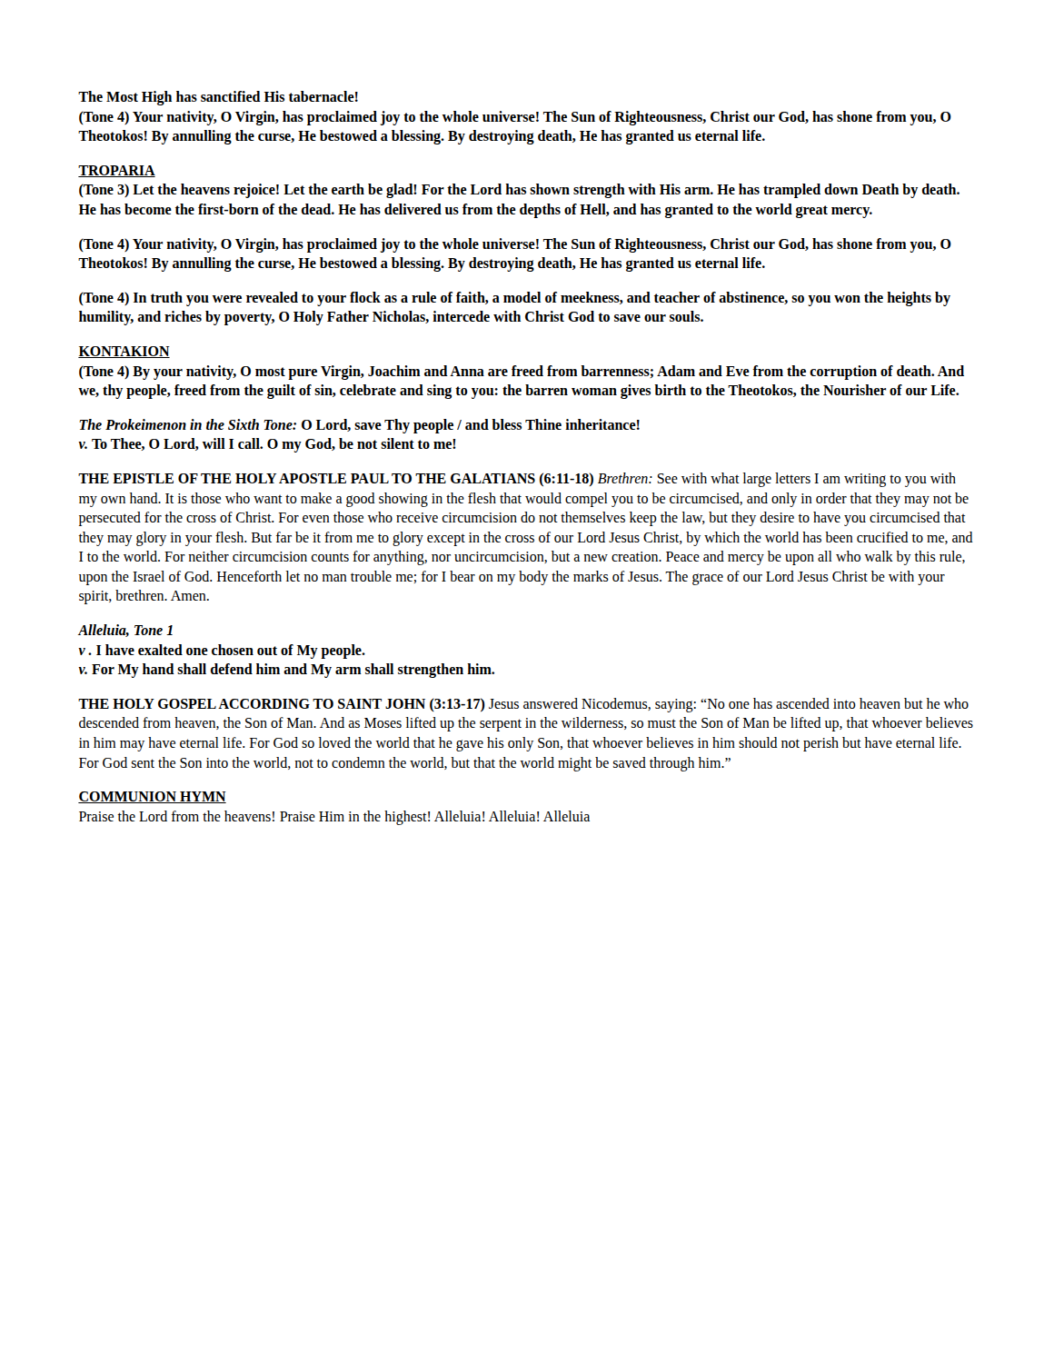The Most High has sanctified His tabernacle!
(Tone 4) Your nativity, O Virgin, has proclaimed joy to the whole universe! The Sun of Righteousness, Christ our God, has shone from you, O Theotokos! By annulling the curse, He bestowed a blessing. By destroying death, He has granted us eternal life.
TROPARIA
(Tone 3) Let the heavens rejoice! Let the earth be glad! For the Lord has shown strength with His arm. He has trampled down Death by death. He has become the first-born of the dead. He has delivered us from the depths of Hell, and has granted to the world great mercy.
(Tone 4) Your nativity, O Virgin, has proclaimed joy to the whole universe! The Sun of Righteousness, Christ our God, has shone from you, O Theotokos! By annulling the curse, He bestowed a blessing. By destroying death, He has granted us eternal life.
(Tone 4) In truth you were revealed to your flock as a rule of faith, a model of meekness, and teacher of abstinence, so you won the heights by humility, and riches by poverty, O Holy Father Nicholas, intercede with Christ God to save our souls.
KONTAKION
(Tone 4) By your nativity, O most pure Virgin, Joachim and Anna are freed from barrenness; Adam and Eve from the corruption of death. And we, thy people, freed from the guilt of sin, celebrate and sing to you: the barren woman gives birth to the Theotokos, the Nourisher of our Life.
The Prokeimenon in the Sixth Tone: O Lord, save Thy people / and bless Thine inheritance!
v. To Thee, O Lord, will I call. O my God, be not silent to me!
THE EPISTLE OF THE HOLY APOSTLE PAUL TO THE GALATIANS (6:11-18) Brethren: See with what large letters I am writing to you with my own hand. It is those who want to make a good showing in the flesh that would compel you to be circumcised, and only in order that they may not be persecuted for the cross of Christ. For even those who receive circumcision do not themselves keep the law, but they desire to have you circumcised that they may glory in your flesh. But far be it from me to glory except in the cross of our Lord Jesus Christ, by which the world has been crucified to me, and I to the world. For neither circumcision counts for anything, nor uncircumcision, but a new creation. Peace and mercy be upon all who walk by this rule, upon the Israel of God. Henceforth let no man trouble me; for I bear on my body the marks of Jesus. The grace of our Lord Jesus Christ be with your spirit, brethren. Amen.
Alleluia, Tone 1
v . I have exalted one chosen out of My people.
v. For My hand shall defend him and My arm shall strengthen him.
THE HOLY GOSPEL ACCORDING TO SAINT JOHN (3:13-17) Jesus answered Nicodemus, saying: “No one has ascended into heaven but he who descended from heaven, the Son of Man. And as Moses lifted up the serpent in the wilderness, so must the Son of Man be lifted up, that whoever believes in him may have eternal life. For God so loved the world that he gave his only Son, that whoever believes in him should not perish but have eternal life. For God sent the Son into the world, not to condemn the world, but that the world might be saved through him.”
COMMUNION HYMN
Praise the Lord from the heavens! Praise Him in the highest! Alleluia! Alleluia! Alleluia